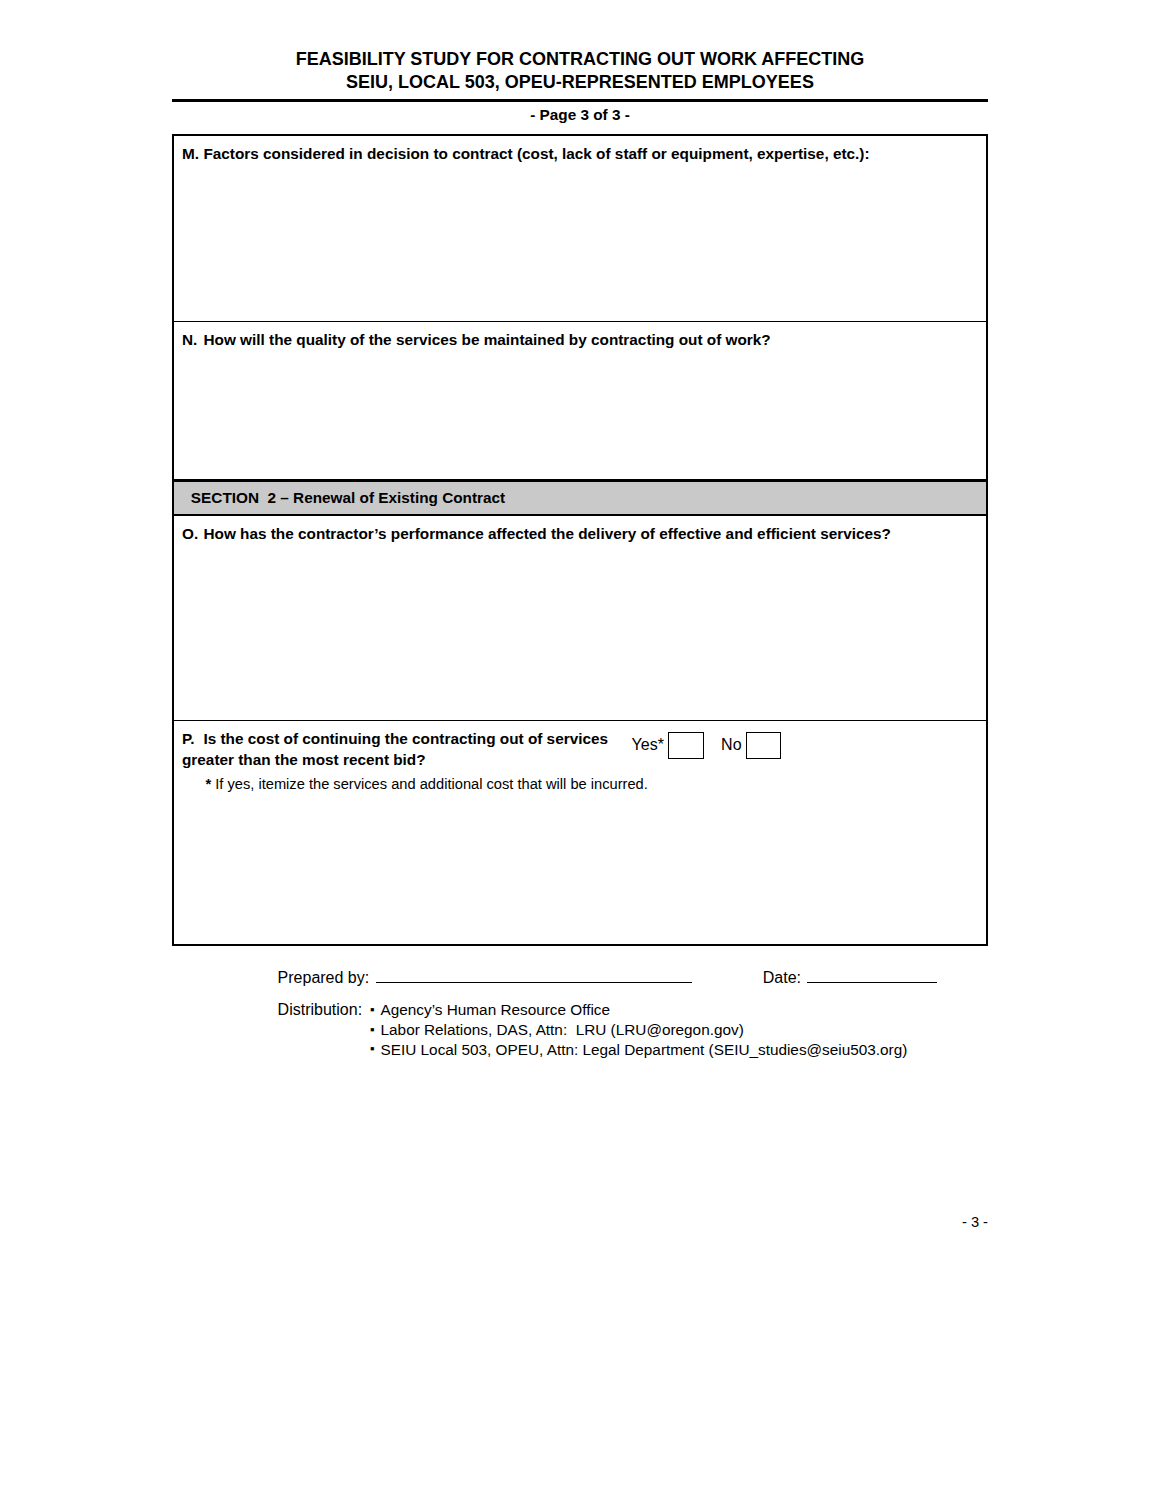FEASIBILITY STUDY FOR CONTRACTING OUT WORK AFFECTING
SEIU, LOCAL 503, OPEU-REPRESENTED EMPLOYEES
- Page 3 of 3 -
M. Factors considered in decision to contract (cost, lack of staff or equipment, expertise, etc.):
N. How will the quality of the services be maintained by contracting out of work?
SECTION 2 – Renewal of Existing Contract
O. How has the contractor’s performance affected the delivery of effective and efficient services?
P. Is the cost of continuing the contracting out of services greater than the most recent bid?
Yes* No
* If yes, itemize the services and additional cost that will be incurred.
Prepared by: Date:
Distribution:
Agency’s Human Resource Office
Labor Relations, DAS, Attn: LRU (LRU@oregon.gov)
SEIU Local 503, OPEU, Attn: Legal Department (SEIU_studies@seiu503.org)
- 3 -